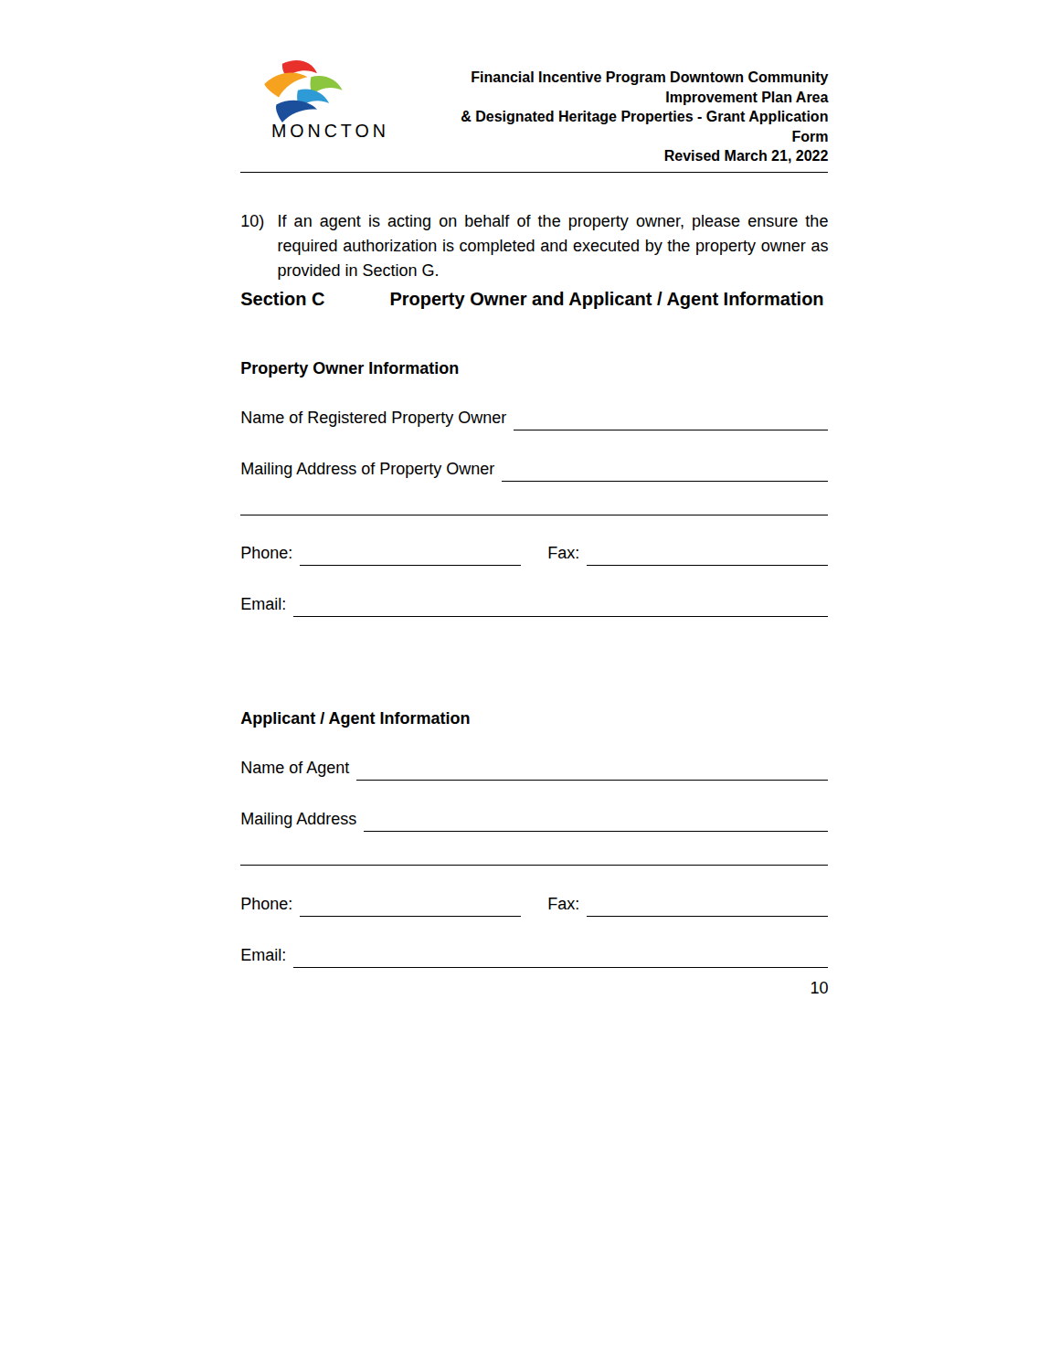MONCTON
Financial Incentive Program Downtown Community Improvement Plan Area
& Designated Heritage Properties - Grant Application Form
Revised March 21, 2022
10) If an agent is acting on behalf of the property owner, please ensure the required authorization is completed and executed by the property owner as provided in Section G.
Section C Property Owner and Applicant / Agent Information
Property Owner Information
Name of Registered Property Owner
Mailing Address of Property Owner
Phone:
Fax:
Email:
Applicant / Agent Information
Name of Agent
Mailing Address
Phone:
Fax:
Email:
10